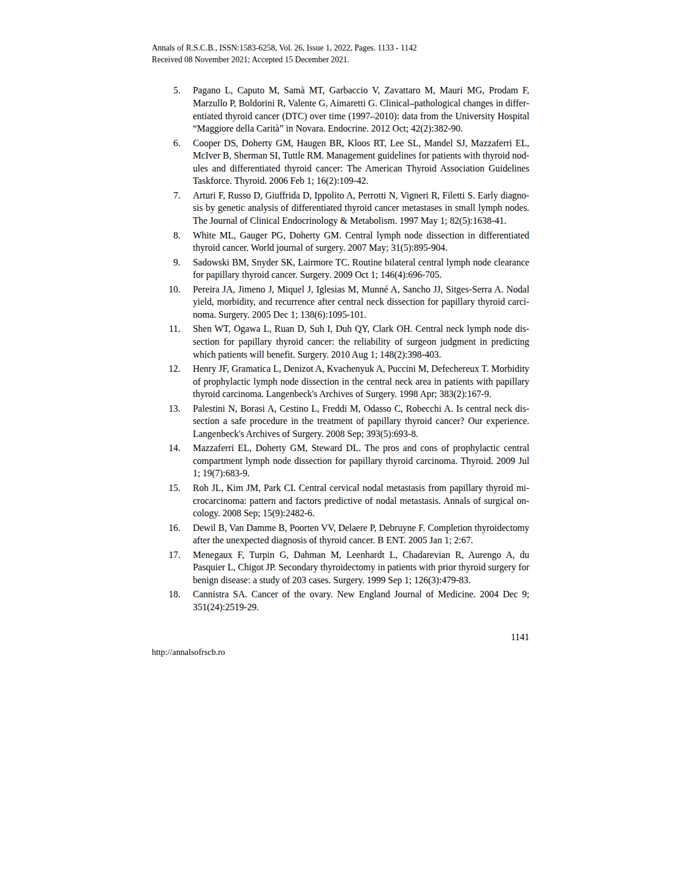Annals of R.S.C.B., ISSN:1583-6258, Vol. 26, Issue 1, 2022, Pages. 1133 - 1142
Received 08 November 2021; Accepted 15 December 2021.
Pagano L, Caputo M, Samà MT, Garbaccio V, Zavattaro M, Mauri MG, Prodam F, Marzullo P, Boldorini R, Valente G, Aimaretti G. Clinical–pathological changes in differentiated thyroid cancer (DTC) over time (1997–2010): data from the University Hospital “Maggiore della Carità” in Novara. Endocrine. 2012 Oct; 42(2):382-90.
Cooper DS, Doherty GM, Haugen BR, Kloos RT, Lee SL, Mandel SJ, Mazzaferri EL, McIver B, Sherman SI, Tuttle RM. Management guidelines for patients with thyroid nodules and differentiated thyroid cancer: The American Thyroid Association Guidelines Taskforce. Thyroid. 2006 Feb 1; 16(2):109-42.
Arturi F, Russo D, Giuffrida D, Ippolito A, Perrotti N, Vigneri R, Filetti S. Early diagnosis by genetic analysis of differentiated thyroid cancer metastases in small lymph nodes. The Journal of Clinical Endocrinology & Metabolism. 1997 May 1; 82(5):1638-41.
White ML, Gauger PG, Doherty GM. Central lymph node dissection in differentiated thyroid cancer. World journal of surgery. 2007 May; 31(5):895-904.
Sadowski BM, Snyder SK, Lairmore TC. Routine bilateral central lymph node clearance for papillary thyroid cancer. Surgery. 2009 Oct 1; 146(4):696-705.
Pereira JA, Jimeno J, Miquel J, Iglesias M, Munné A, Sancho JJ, Sitges-Serra A. Nodal yield, morbidity, and recurrence after central neck dissection for papillary thyroid carcinoma. Surgery. 2005 Dec 1; 138(6):1095-101.
Shen WT, Ogawa L, Ruan D, Suh I, Duh QY, Clark OH. Central neck lymph node dissection for papillary thyroid cancer: the reliability of surgeon judgment in predicting which patients will benefit. Surgery. 2010 Aug 1; 148(2):398-403.
Henry JF, Gramatica L, Denizot A, Kvachenyuk A, Puccini M, Defechereux T. Morbidity of prophylactic lymph node dissection in the central neck area in patients with papillary thyroid carcinoma. Langenbeck's Archives of Surgery. 1998 Apr; 383(2):167-9.
Palestini N, Borasi A, Cestino L, Freddi M, Odasso C, Robecchi A. Is central neck dissection a safe procedure in the treatment of papillary thyroid cancer? Our experience. Langenbeck's Archives of Surgery. 2008 Sep; 393(5):693-8.
Mazzaferri EL, Doherty GM, Steward DL. The pros and cons of prophylactic central compartment lymph node dissection for papillary thyroid carcinoma. Thyroid. 2009 Jul 1; 19(7):683-9.
Roh JL, Kim JM, Park CI. Central cervical nodal metastasis from papillary thyroid microcarcinoma: pattern and factors predictive of nodal metastasis. Annals of surgical oncology. 2008 Sep; 15(9):2482-6.
Dewil B, Van Damme B, Poorten VV, Delaere P, Debruyne F. Completion thyroidectomy after the unexpected diagnosis of thyroid cancer. B ENT. 2005 Jan 1; 2:67.
Menegaux F, Turpin G, Dahman M, Leenhardt L, Chadarevian R, Aurengo A, du Pasquier L, Chigot JP. Secondary thyroidectomy in patients with prior thyroid surgery for benign disease: a study of 203 cases. Surgery. 1999 Sep 1; 126(3):479-83.
Cannistra SA. Cancer of the ovary. New England Journal of Medicine. 2004 Dec 9; 351(24):2519-29.
1141
http://annalsofrscb.ro